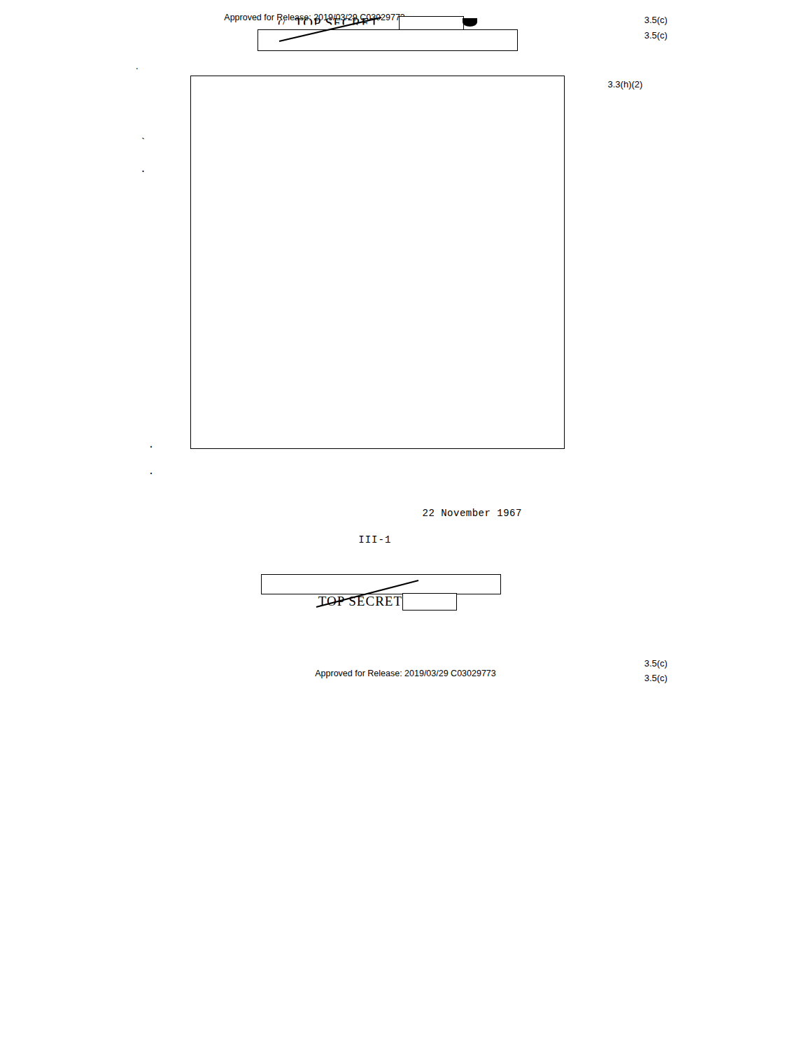Approved for Release: 2019/03/29 C03029773
3.5(c)
3.5(c)
3.3(h)(2)
3.5(c)
3.5(c)
(/ TOP SECRET
.
`
.
.
.
22 November 1967
III-1
TOP SECRET
Approved for Release: 2019/03/29 C03029773